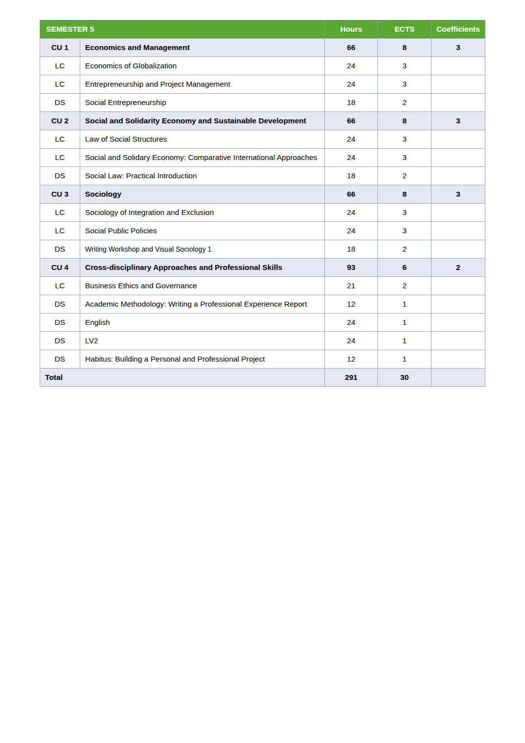| SEMESTER 5 | Hours | ECTS | Coefficients |
| --- | --- | --- | --- |
| CU 1 | Economics and Management | 66 | 8 | 3 |
| LC | Economics of Globalization | 24 | 3 | |
| LC | Entrepreneurship and Project Management | 24 | 3 | |
| DS | Social Entrepreneurship | 18 | 2 | |
| CU 2 | Social and Solidarity Economy and Sustainable Development | 66 | 8 | 3 |
| LC | Law of Social Structures | 24 | 3 | |
| LC | Social and Solidary Economy: Comparative International Approaches | 24 | 3 | |
| DS | Social Law: Practical Introduction | 18 | 2 | |
| CU 3 | Sociology | 66 | 8 | 3 |
| LC | Sociology of Integration and Exclusion | 24 | 3 | |
| LC | Social Public Policies | 24 | 3 | |
| DS | Writing Workshop and Visual Sociology 1 | 18 | 2 | |
| CU 4 | Cross-disciplinary Approaches and Professional Skills | 93 | 6 | 2 |
| LC | Business Ethics and Governance | 21 | 2 | |
| DS | Academic Methodology: Writing a Professional Experience Report | 12 | 1 | |
| DS | English | 24 | 1 | |
| DS | LV2 | 24 | 1 | |
| DS | Habitus: Building a Personal and Professional Project | 12 | 1 | |
| Total | 291 | 30 | |